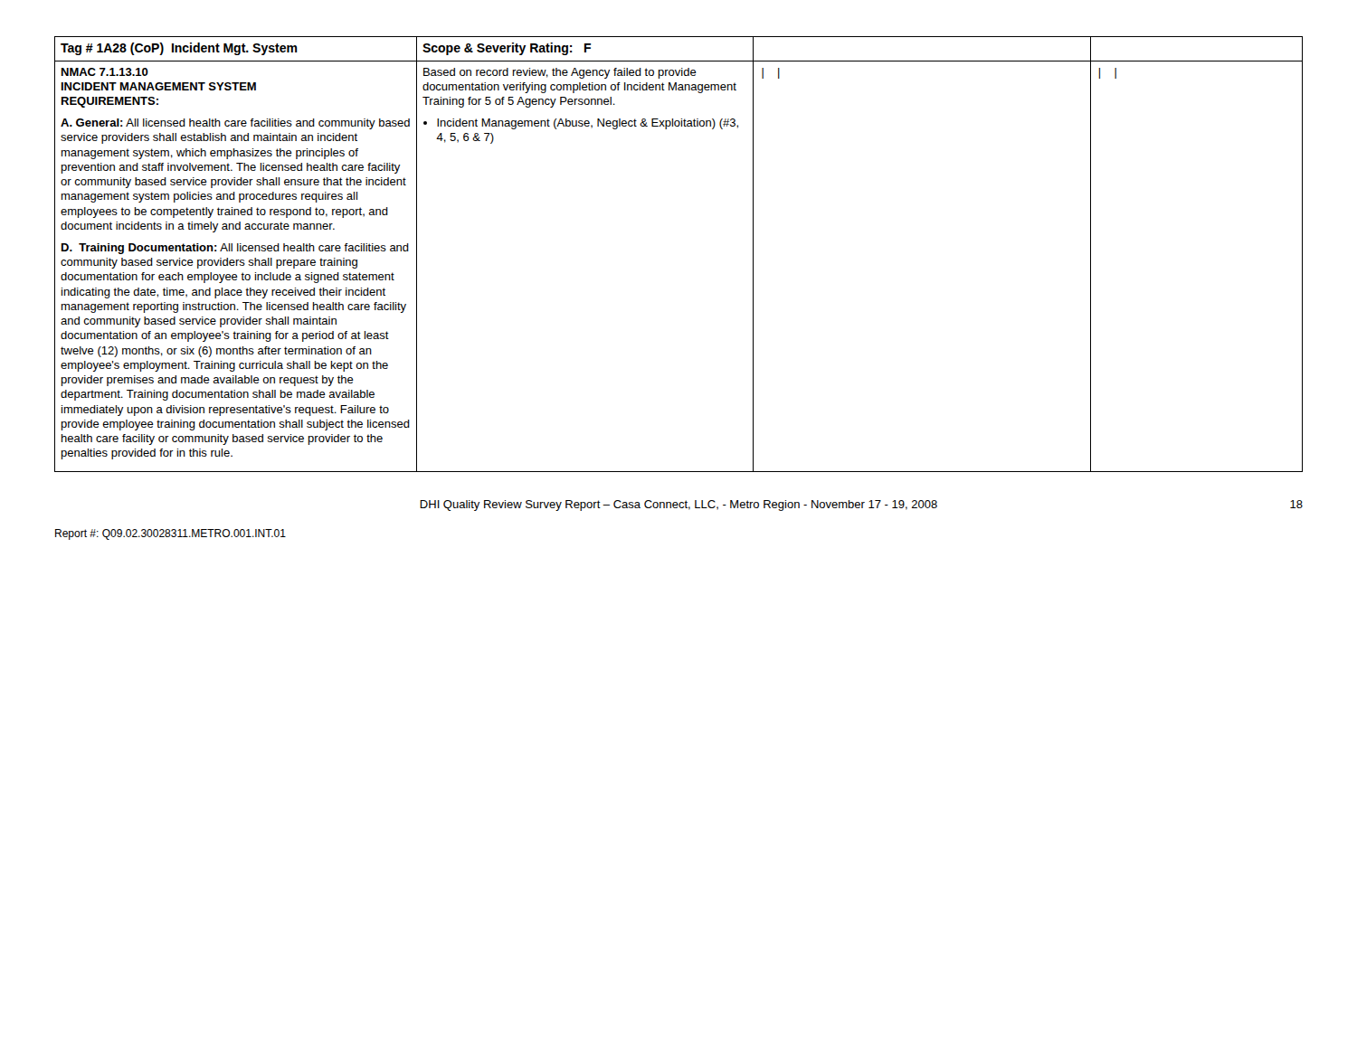| Tag # 1A28 (CoP) Incident Mgt. System | Scope & Severity Rating: F | | |
| --- | --- | --- | --- |
| NMAC 7.1.13.10 INCIDENT MANAGEMENT SYSTEM REQUIREMENTS: A. General: All licensed health care facilities and community based service providers shall establish and maintain an incident management system, which emphasizes the principles of prevention and staff involvement. The licensed health care facility or community based service provider shall ensure that the incident management system policies and procedures requires all employees to be competently trained to respond to, report, and document incidents in a timely and accurate manner. D. Training Documentation: All licensed health care facilities and community based service providers shall prepare training documentation for each employee to include a signed statement indicating the date, time, and place they received their incident management reporting instruction. The licensed health care facility and community based service provider shall maintain documentation of an employee's training for a period of at least twelve (12) months, or six (6) months after termination of an employee's employment. Training curricula shall be kept on the provider premises and made available on request by the department. Training documentation shall be made available immediately upon a division representative's request. Failure to provide employee training documentation shall subject the licensed health care facility or community based service provider to the penalties provided for in this rule. | Based on record review, the Agency failed to provide documentation verifying completion of Incident Management Training for 5 of 5 Agency Personnel. Incident Management (Abuse, Neglect & Exploitation) (#3, 4, 5, 6 & 7) | / / | / / |
DHI Quality Review Survey Report – Casa Connect, LLC, - Metro Region - November 17 - 19, 2008 18
Report #: Q09.02.30028311.METRO.001.INT.01